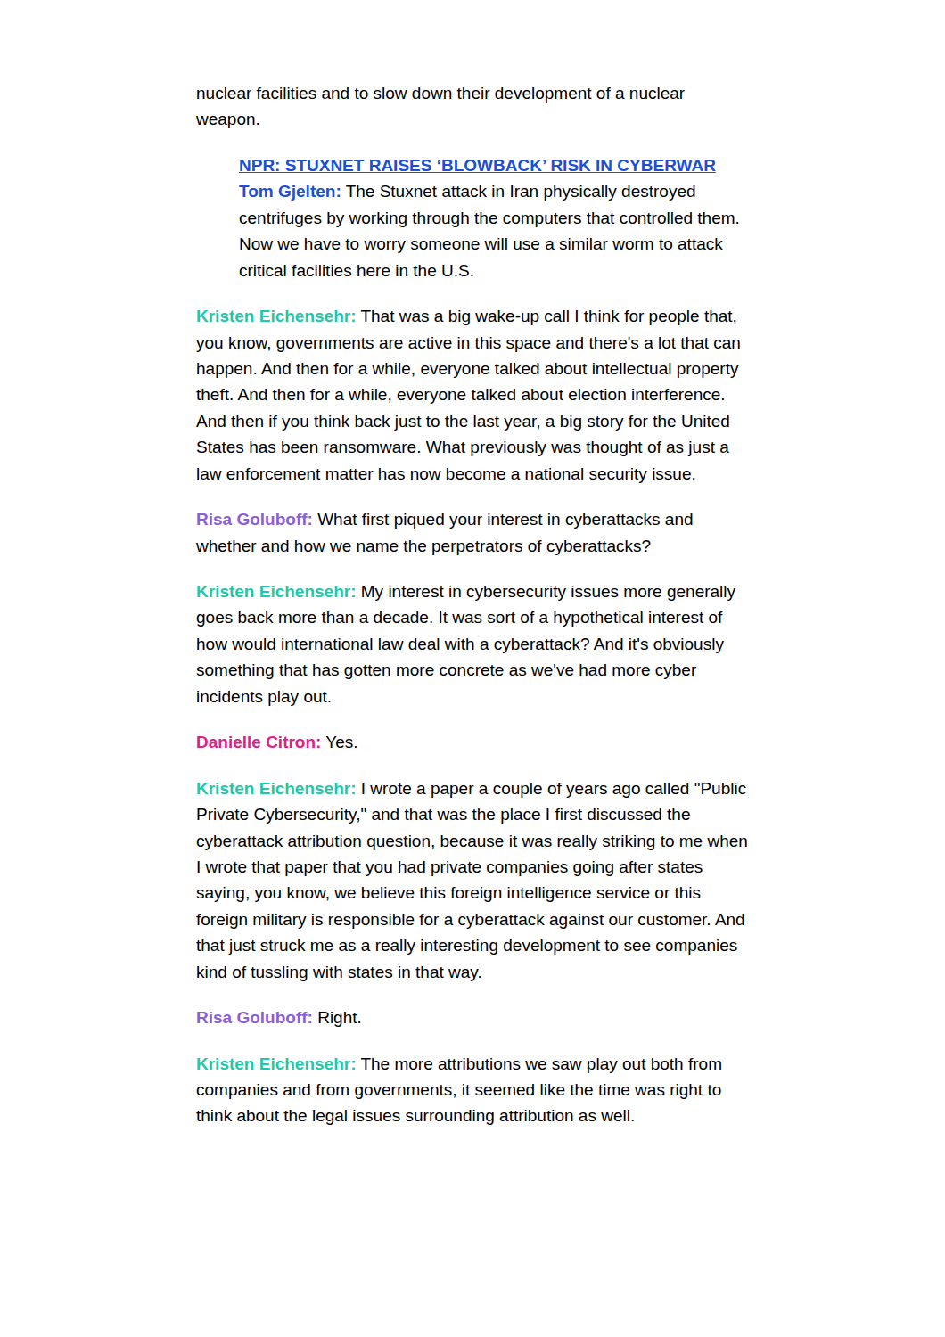nuclear facilities and to slow down their development of a nuclear weapon.
NPR: STUXNET RAISES ‘BLOWBACK’ RISK IN CYBERWAR
Tom Gjelten: The Stuxnet attack in Iran physically destroyed centrifuges by working through the computers that controlled them. Now we have to worry someone will use a similar worm to attack critical facilities here in the U.S.
Kristen Eichensehr: That was a big wake-up call I think for people that, you know, governments are active in this space and there's a lot that can happen. And then for a while, everyone talked about intellectual property theft. And then for a while, everyone talked about election interference. And then if you think back just to the last year, a big story for the United States has been ransomware. What previously was thought of as just a law enforcement matter has now become a national security issue.
Risa Goluboff: What first piqued your interest in cyberattacks and whether and how we name the perpetrators of cyberattacks?
Kristen Eichensehr: My interest in cybersecurity issues more generally goes back more than a decade. It was sort of a hypothetical interest of how would international law deal with a cyberattack? And it's obviously something that has gotten more concrete as we've had more cyber incidents play out.
Danielle Citron: Yes.
Kristen Eichensehr: I wrote a paper a couple of years ago called "Public Private Cybersecurity," and that was the place I first discussed the cyberattack attribution question, because it was really striking to me when I wrote that paper that you had private companies going after states saying, you know, we believe this foreign intelligence service or this foreign military is responsible for a cyberattack against our customer. And that just struck me as a really interesting development to see companies kind of tussling with states in that way.
Risa Goluboff: Right.
Kristen Eichensehr: The more attributions we saw play out both from companies and from governments, it seemed like the time was right to think about the legal issues surrounding attribution as well.